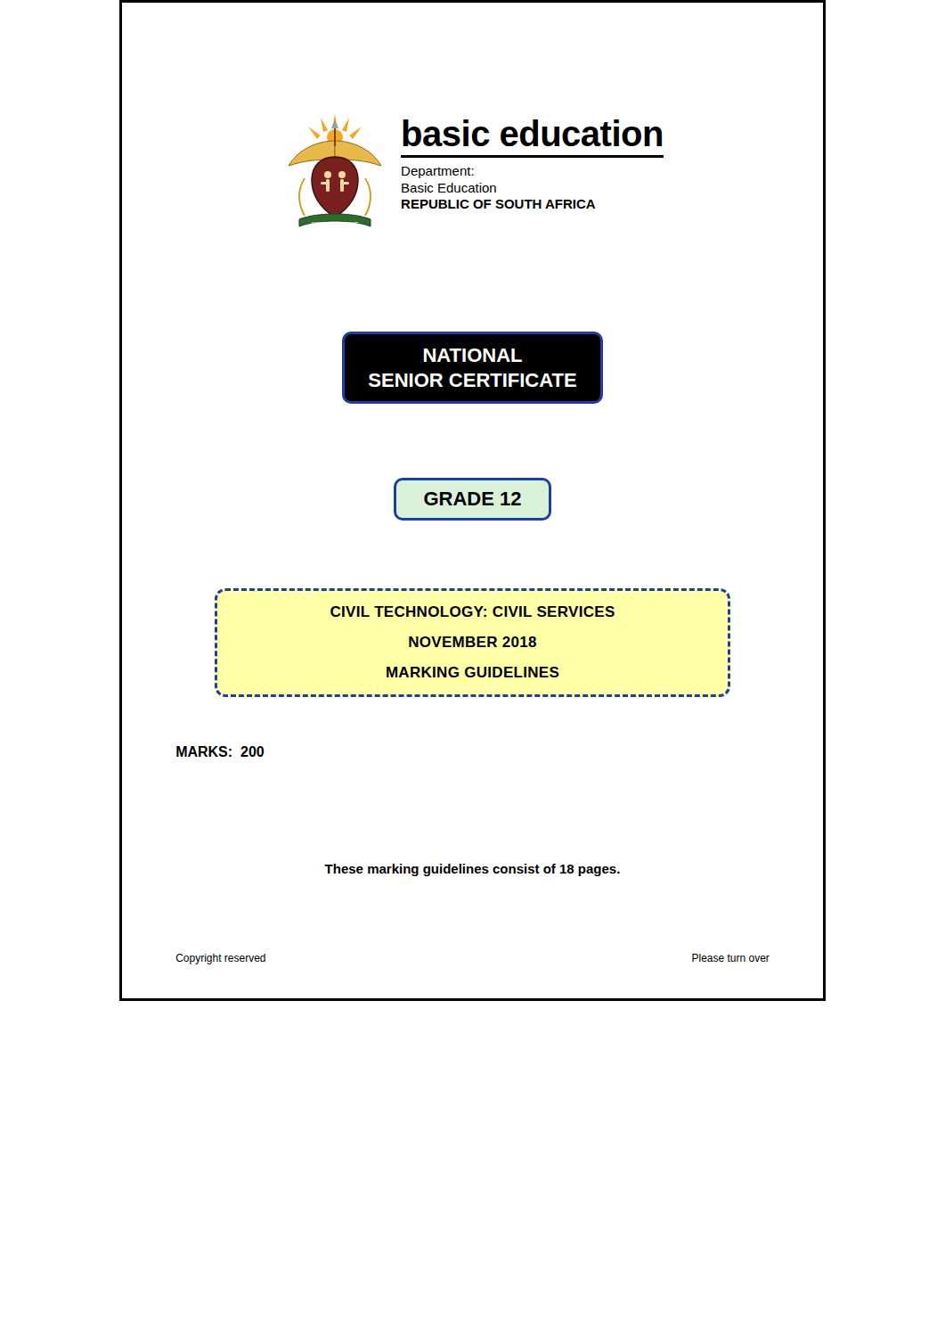!KE E: /XARRA //KE
basic education
Department:
Basic Education
REPUBLIC OF SOUTH AFRICA
NATIONAL
SENIOR CERTIFICATE
GRADE 12
CIVIL TECHNOLOGY: CIVIL SERVICES
NOVEMBER 2018
MARKING GUIDELINES
MARKS: 200
These marking guidelines consist of 18 pages.
Copyright reserved Please turn over